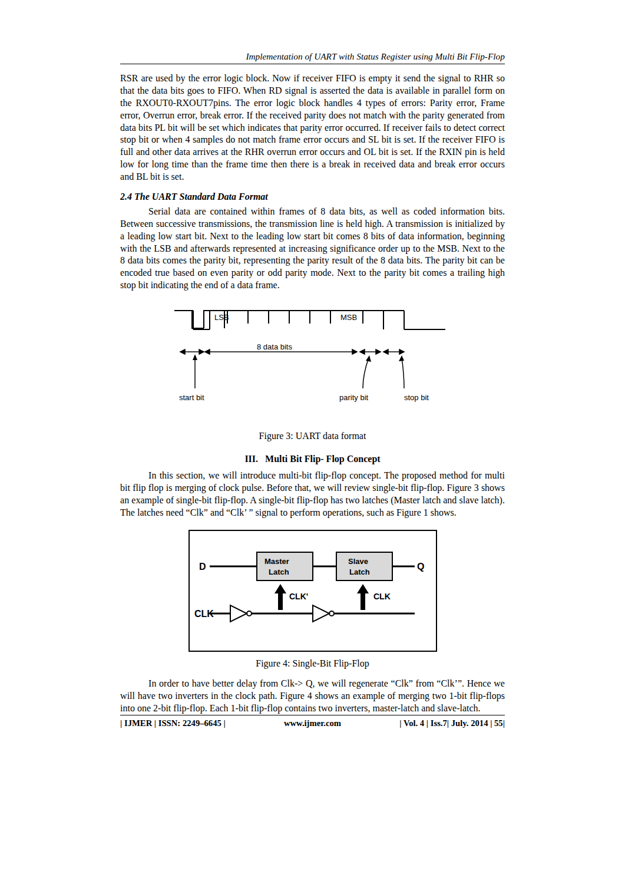Implementation of UART with Status Register using Multi Bit Flip-Flop
RSR are used by the error logic block. Now if receiver FIFO is empty it send the signal to RHR so that the data bits goes to FIFO. When RD signal is asserted the data is available in parallel form on the RXOUT0-RXOUT7pins. The error logic block handles 4 types of errors: Parity error, Frame error, Overrun error, break error. If the received parity does not match with the parity generated from data bits PL bit will be set which indicates that parity error occurred. If receiver fails to detect correct stop bit or when 4 samples do not match frame error occurs and SL bit is set. If the receiver FIFO is full and other data arrives at the RHR overrun error occurs and OL bit is set. If the RXIN pin is held low for long time than the frame time then there is a break in received data and break error occurs and BL bit is set.
2.4 The UART Standard Data Format
Serial data are contained within frames of 8 data bits, as well as coded information bits. Between successive transmissions, the transmission line is held high. A transmission is initialized by a leading low start bit. Next to the leading low start bit comes 8 bits of data information, beginning with the LSB and afterwards represented at increasing significance order up to the MSB. Next to the 8 data bits comes the parity bit, representing the parity result of the 8 data bits. The parity bit can be encoded true based on even parity or odd parity mode. Next to the parity bit comes a trailing high stop bit indicating the end of a data frame.
LSB MSB 8 data bits start bit parity bit stop bit
Figure 3: UART data format
III. Multi Bit Flip- Flop Concept
In this section, we will introduce multi-bit flip-flop concept. The proposed method for multi bit flip flop is merging of clock pulse. Before that, we will review single-bit flip-flop. Figure 3 shows an example of single-bit flip-flop. A single-bit flip-flop has two latches (Master latch and slave latch). The latches need “Clk” and “Clk’ ” signal to perform operations, such as Figure 1 shows.
D Q CLK Master Latch Slave Latch CLK' CLK
Figure 4: Single-Bit Flip-Flop
In order to have better delay from Clk-> Q, we will regenerate “Clk” from “Clk’”. Hence we will have two inverters in the clock path. Figure 4 shows an example of merging two 1-bit flip-flops into one 2-bit flip-flop. Each 1-bit flip-flop contains two inverters, master-latch and slave-latch.
| IJMER | ISSN: 2249–6645 |
www.ijmer.com
| Vol. 4 | Iss.7| July. 2014 | 55|